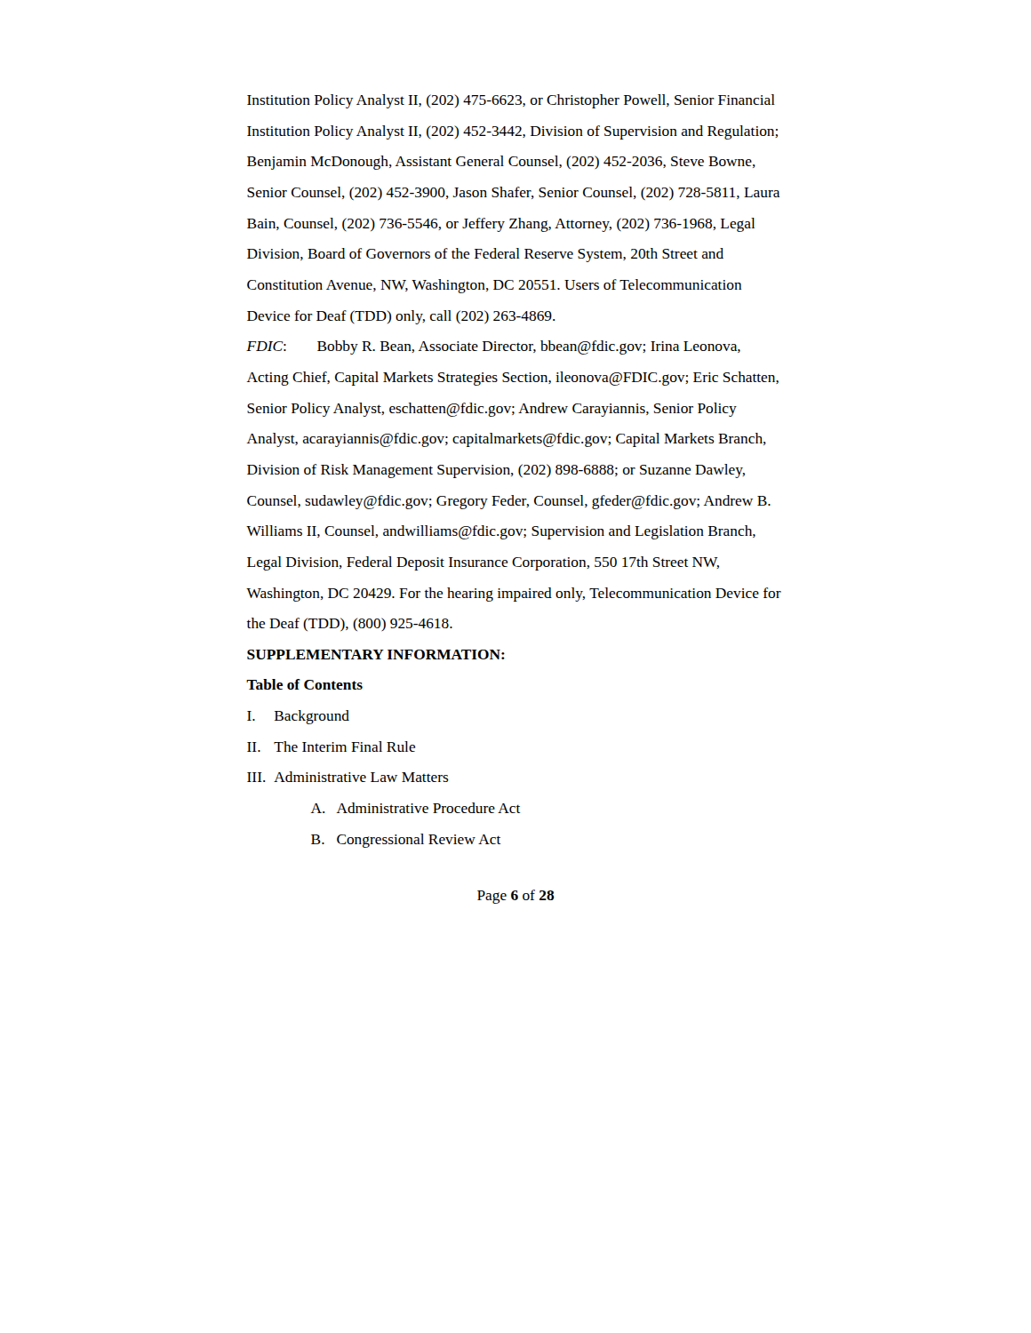Institution Policy Analyst II, (202) 475-6623, or Christopher Powell, Senior Financial Institution Policy Analyst II, (202) 452-3442, Division of Supervision and Regulation; Benjamin McDonough, Assistant General Counsel, (202) 452-2036, Steve Bowne, Senior Counsel, (202) 452-3900, Jason Shafer, Senior Counsel, (202) 728-5811, Laura Bain, Counsel, (202) 736-5546, or Jeffery Zhang, Attorney, (202) 736-1968, Legal Division, Board of Governors of the Federal Reserve System, 20th Street and Constitution Avenue, NW, Washington, DC 20551. Users of Telecommunication Device for Deaf (TDD) only, call (202) 263-4869.
FDIC: Bobby R. Bean, Associate Director, bbean@fdic.gov; Irina Leonova, Acting Chief, Capital Markets Strategies Section, ileonova@FDIC.gov; Eric Schatten, Senior Policy Analyst, eschatten@fdic.gov; Andrew Carayiannis, Senior Policy Analyst, acarayiannis@fdic.gov; capitalmarkets@fdic.gov; Capital Markets Branch, Division of Risk Management Supervision, (202) 898-6888; or Suzanne Dawley, Counsel, sudawley@fdic.gov; Gregory Feder, Counsel, gfeder@fdic.gov; Andrew B. Williams II, Counsel, andwilliams@fdic.gov; Supervision and Legislation Branch, Legal Division, Federal Deposit Insurance Corporation, 550 17th Street NW, Washington, DC 20429. For the hearing impaired only, Telecommunication Device for the Deaf (TDD), (800) 925-4618.
SUPPLEMENTARY INFORMATION:
Table of Contents
I. Background
II. The Interim Final Rule
III. Administrative Law Matters
A. Administrative Procedure Act
B. Congressional Review Act
Page 6 of 28